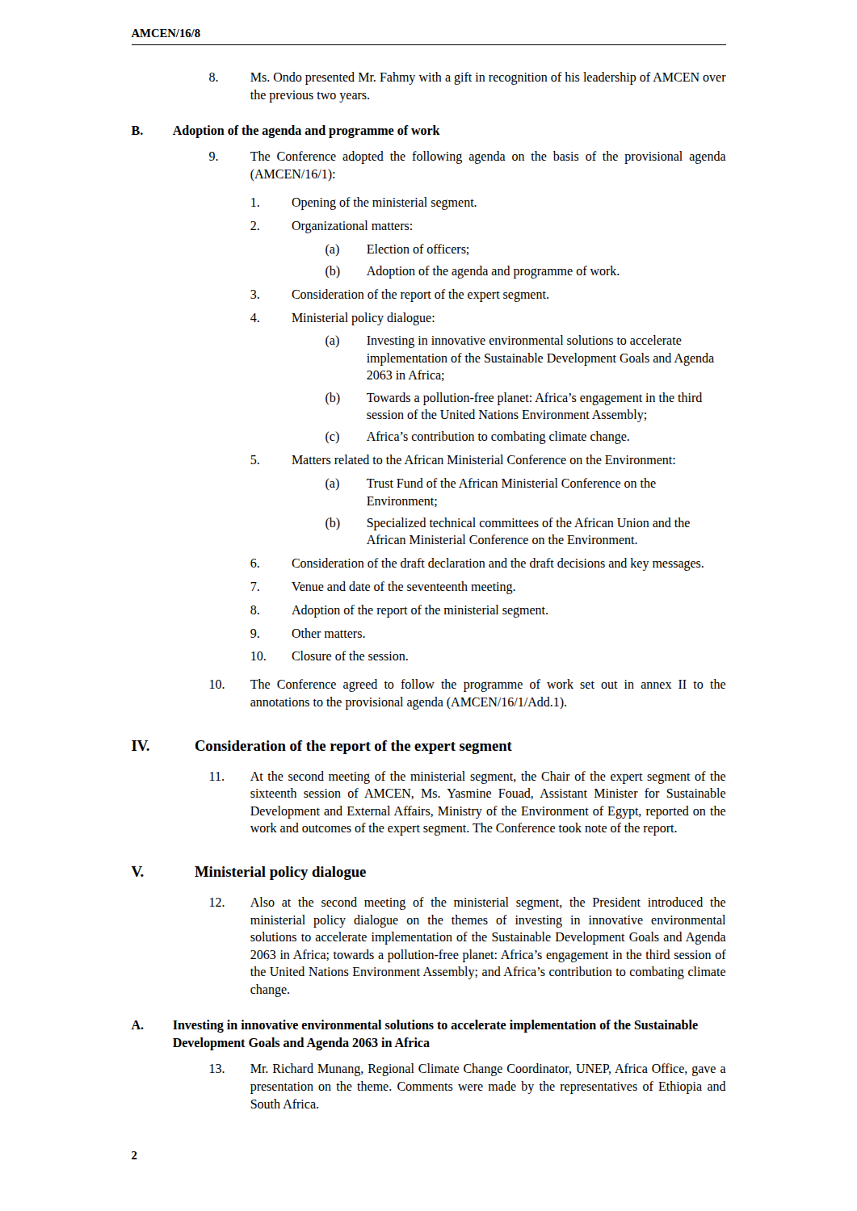AMCEN/16/8
8. Ms. Ondo presented Mr. Fahmy with a gift in recognition of his leadership of AMCEN over the previous two years.
B. Adoption of the agenda and programme of work
9. The Conference adopted the following agenda on the basis of the provisional agenda (AMCEN/16/1):
1. Opening of the ministerial segment.
2. Organizational matters:
(a) Election of officers;
(b) Adoption of the agenda and programme of work.
3. Consideration of the report of the expert segment.
4. Ministerial policy dialogue:
(a) Investing in innovative environmental solutions to accelerate implementation of the Sustainable Development Goals and Agenda 2063 in Africa;
(b) Towards a pollution-free planet: Africa’s engagement in the third session of the United Nations Environment Assembly;
(c) Africa’s contribution to combating climate change.
5. Matters related to the African Ministerial Conference on the Environment:
(a) Trust Fund of the African Ministerial Conference on the Environment;
(b) Specialized technical committees of the African Union and the African Ministerial Conference on the Environment.
6. Consideration of the draft declaration and the draft decisions and key messages.
7. Venue and date of the seventeenth meeting.
8. Adoption of the report of the ministerial segment.
9. Other matters.
10. Closure of the session.
10. The Conference agreed to follow the programme of work set out in annex II to the annotations to the provisional agenda (AMCEN/16/1/Add.1).
IV. Consideration of the report of the expert segment
11. At the second meeting of the ministerial segment, the Chair of the expert segment of the sixteenth session of AMCEN, Ms. Yasmine Fouad, Assistant Minister for Sustainable Development and External Affairs, Ministry of the Environment of Egypt, reported on the work and outcomes of the expert segment. The Conference took note of the report.
V. Ministerial policy dialogue
12. Also at the second meeting of the ministerial segment, the President introduced the ministerial policy dialogue on the themes of investing in innovative environmental solutions to accelerate implementation of the Sustainable Development Goals and Agenda 2063 in Africa; towards a pollution-free planet: Africa’s engagement in the third session of the United Nations Environment Assembly; and Africa’s contribution to combating climate change.
A. Investing in innovative environmental solutions to accelerate implementation of the Sustainable Development Goals and Agenda 2063 in Africa
13. Mr. Richard Munang, Regional Climate Change Coordinator, UNEP, Africa Office, gave a presentation on the theme. Comments were made by the representatives of Ethiopia and South Africa.
2